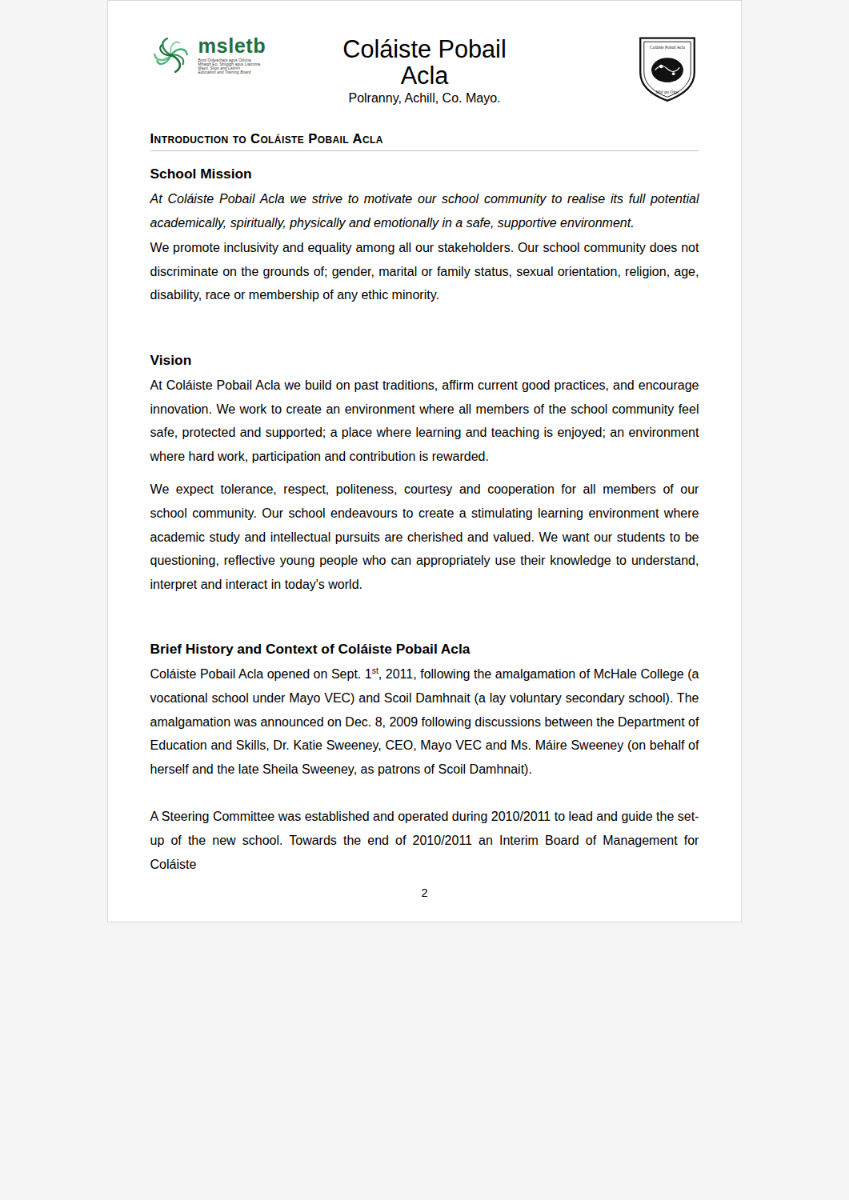msletb
Bord Oideachais agus Oiliúna
Mhaigh Eo, Shligigh agus Liatroma
Mayo, Sligo and Leitrim
Education and Training Board
Coláiste Pobail Acla
Polranny, Achill, Co. Mayo.
Coláiste Pobail Acla Mol an Óige
Introduction to Coláiste Pobail Acla
School Mission
At Coláiste Pobail Acla we strive to motivate our school community to realise its full potential academically, spiritually, physically and emotionally in a safe, supportive environment.
We promote inclusivity and equality among all our stakeholders. Our school community does not discriminate on the grounds of; gender, marital or family status, sexual orientation, religion, age, disability, race or membership of any ethic minority.
Vision
At Coláiste Pobail Acla we build on past traditions, affirm current good practices, and encourage innovation. We work to create an environment where all members of the school community feel safe, protected and supported; a place where learning and teaching is enjoyed; an environment where hard work, participation and contribution is rewarded.
We expect tolerance, respect, politeness, courtesy and cooperation for all members of our school community. Our school endeavours to create a stimulating learning environment where academic study and intellectual pursuits are cherished and valued. We want our students to be questioning, reflective young people who can appropriately use their knowledge to understand, interpret and interact in today's world.
Brief History and Context of Coláiste Pobail Acla
Coláiste Pobail Acla opened on Sept. 1st, 2011, following the amalgamation of McHale College (a vocational school under Mayo VEC) and Scoil Damhnait (a lay voluntary secondary school). The amalgamation was announced on Dec. 8, 2009 following discussions between the Department of Education and Skills, Dr. Katie Sweeney, CEO, Mayo VEC and Ms. Máire Sweeney (on behalf of herself and the late Sheila Sweeney, as patrons of Scoil Damhnait).
A Steering Committee was established and operated during 2010/2011 to lead and guide the set-up of the new school. Towards the end of 2010/2011 an Interim Board of Management for Coláiste
2